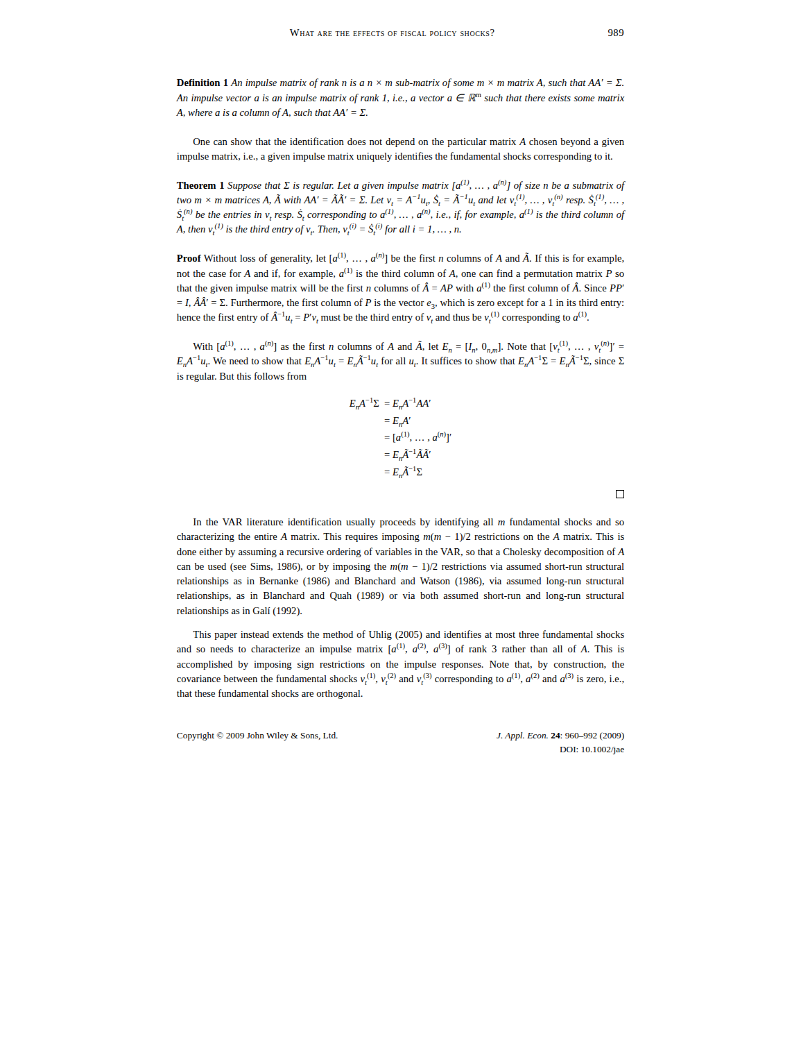What are the effects of fiscal policy shocks? 989
Definition 1 An impulse matrix of rank n is a n × m sub-matrix of some m × m matrix A, such that AA′ = Σ. An impulse vector a is an impulse matrix of rank 1, i.e., a vector a ∈ ℝm such that there exists some matrix A, where a is a column of A, such that AA′ = Σ.
One can show that the identification does not depend on the particular matrix A chosen beyond a given impulse matrix, i.e., a given impulse matrix uniquely identifies the fundamental shocks corresponding to it.
Theorem 1 Suppose that Σ is regular. Let a given impulse matrix [a(1), … , a(n)] of size n be a submatrix of two m × m matrices A, Ã with AA′ = ÃÃ′ = Σ. Let vt = A−1ut, Ṡt = Ã−1ut and let vt(1), … , vt(n) resp. Ṡt(1), … , Ṡt(n) be the entries in vt resp. Ṡt corresponding to a(1), … , a(n), i.e., if, for example, a(1) is the third column of A, then vt(1) is the third entry of vt. Then, vt(i) = Ṡt(i) for all i = 1, … , n.
Proof Without loss of generality, let [a(1), … , a(n)] be the first n columns of A and Ã. If this is for example, not the case for A and if, for example, a(1) is the third column of A, one can find a permutation matrix P so that the given impulse matrix will be the first n columns of Â = AP with a(1) the first column of Â. Since PP′ = I, ÂÂ′ = Σ. Furthermore, the first column of P is the vector e3, which is zero except for a 1 in its third entry: hence the first entry of Â−1ut = P′vt must be the third entry of vt and thus be vt(1) corresponding to a(1).
With [a(1), … , a(n)] as the first n columns of A and Ã, let En = [In, 0n,m]. Note that [vt(1), … , vt(n)]′ = EnA−1ut. We need to show that EnA−1ut = EnÃ−1ut for all ut. It suffices to show that EnA−1Σ = EnÃ−1Σ, since Σ is regular. But this follows from
EnA−1Σ
= EnA−1AA′
= EnA′
= [a(1), … , a(n)]′
= EnÃ−1ÃÃ′
= EnÃ−1Σ
In the VAR literature identification usually proceeds by identifying all m fundamental shocks and so characterizing the entire A matrix. This requires imposing m(m − 1)/2 restrictions on the A matrix. This is done either by assuming a recursive ordering of variables in the VAR, so that a Cholesky decomposition of A can be used (see Sims, 1986), or by imposing the m(m − 1)/2 restrictions via assumed short-run structural relationships as in Bernanke (1986) and Blanchard and Watson (1986), via assumed long-run structural relationships, as in Blanchard and Quah (1989) or via both assumed short-run and long-run structural relationships as in Galí (1992).
This paper instead extends the method of Uhlig (2005) and identifies at most three fundamental shocks and so needs to characterize an impulse matrix [a(1), a(2), a(3)] of rank 3 rather than all of A. This is accomplished by imposing sign restrictions on the impulse responses. Note that, by construction, the covariance between the fundamental shocks vt(1), vt(2) and vt(3) corresponding to a(1), a(2) and a(3) is zero, i.e., that these fundamental shocks are orthogonal.
Copyright © 2009 John Wiley & Sons, Ltd.
J. Appl. Econ. 24: 960–992 (2009)
DOI: 10.1002/jae